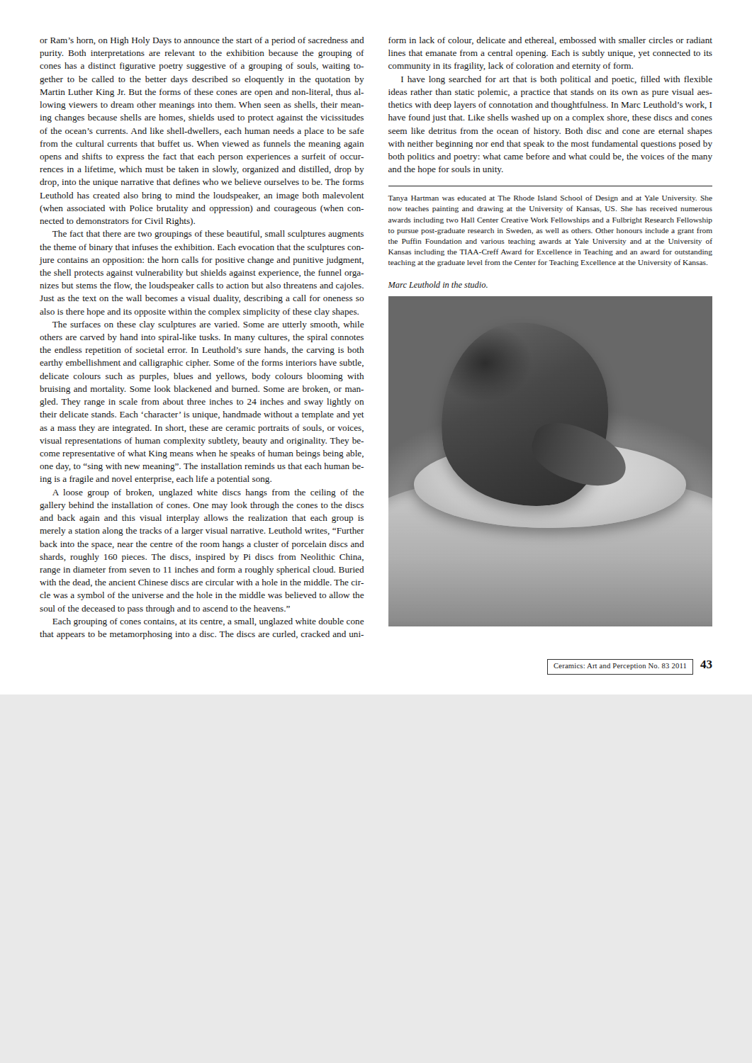or Ram’s horn, on High Holy Days to announce the start of a period of sacredness and purity. Both interpretations are relevant to the exhibition because the grouping of cones has a distinct figurative poetry suggestive of a grouping of souls, waiting together to be called to the better days described so eloquently in the quotation by Martin Luther King Jr. But the forms of these cones are open and non-literal, thus allowing viewers to dream other meanings into them. When seen as shells, their meaning changes because shells are homes, shields used to protect against the vicissitudes of the ocean’s currents. And like shell-dwellers, each human needs a place to be safe from the cultural currents that buffet us. When viewed as funnels the meaning again opens and shifts to express the fact that each person experiences a surfeit of occurrences in a lifetime, which must be taken in slowly, organized and distilled, drop by drop, into the unique narrative that defines who we believe ourselves to be. The forms Leuthold has created also bring to mind the loudspeaker, an image both malevolent (when associated with Police brutality and oppression) and courageous (when connected to demonstrators for Civil Rights).
The fact that there are two groupings of these beautiful, small sculptures augments the theme of binary that infuses the exhibition. Each evocation that the sculptures conjure contains an opposition: the horn calls for positive change and punitive judgment, the shell protects against vulnerability but shields against experience, the funnel organizes but stems the flow, the loudspeaker calls to action but also threatens and cajoles. Just as the text on the wall becomes a visual duality, describing a call for oneness so also is there hope and its opposite within the complex simplicity of these clay shapes.
The surfaces on these clay sculptures are varied. Some are utterly smooth, while others are carved by hand into spiral-like tusks. In many cultures, the spiral connotes the endless repetition of societal error. In Leuthold’s sure hands, the carving is both earthy embellishment and calligraphic cipher. Some of the forms interiors have subtle, delicate colours such as purples, blues and yellows, body colours blooming with bruising and mortality. Some look blackened and burned. Some are broken, or mangled. They range in scale from about three inches to 24 inches and sway lightly on their delicate stands. Each ‘character’ is unique, handmade without a template and yet as a mass they are integrated. In short, these are ceramic portraits of souls, or voices, visual representations of human complexity subtlety, beauty and originality. They become representative of what King means when he speaks of human beings being able, one day, to “sing with new meaning”. The installation reminds us that each human being is a fragile and novel enterprise, each life a potential song.
A loose group of broken, unglazed white discs hangs from the ceiling of the gallery behind the installation of cones. One may look through the cones to the discs and back again and this visual interplay allows the realization that each group is merely a station along the tracks of a larger visual narrative. Leuthold writes, “Further back into the space, near the centre of the room hangs a cluster of porcelain discs and shards, roughly 160 pieces. The discs, inspired by Pi discs from Neolithic China, range in diameter from seven to 11 inches and form a roughly spherical cloud. Buried with the dead, the ancient Chinese discs are circular with a hole in the middle. The circle was a symbol of the universe and the hole in the middle was believed to allow the soul of the deceased to pass through and to ascend to the heavens.”
Each grouping of cones contains, at its centre, a small, unglazed white double cone that appears to be metamorphosing into a disc. The discs are curled, cracked and uniform in lack of colour, delicate and ethereal, embossed with smaller circles or radiant lines that emanate from a central opening. Each is subtly unique, yet connected to its community in its fragility, lack of coloration and eternity of form.
I have long searched for art that is both political and poetic, filled with flexible ideas rather than static polemic, a practice that stands on its own as pure visual aesthetics with deep layers of connotation and thoughtfulness. In Marc Leuthold’s work, I have found just that. Like shells washed up on a complex shore, these discs and cones seem like detritus from the ocean of history. Both disc and cone are eternal shapes with neither beginning nor end that speak to the most fundamental questions posed by both politics and poetry: what came before and what could be, the voices of the many and the hope for souls in unity.
Tanya Hartman was educated at The Rhode Island School of Design and at Yale University. She now teaches painting and drawing at the University of Kansas, US. She has received numerous awards including two Hall Center Creative Work Fellowships and a Fulbright Research Fellowship to pursue post-graduate research in Sweden, as well as others. Other honours include a grant from the Puffin Foundation and various teaching awards at Yale University and at the University of Kansas including the TIAA-Creff Award for Excellence in Teaching and an award for outstanding teaching at the graduate level from the Center for Teaching Excellence at the University of Kansas.
Marc Leuthold in the studio.
Ceramics: Art and Perception No. 83 2011 43